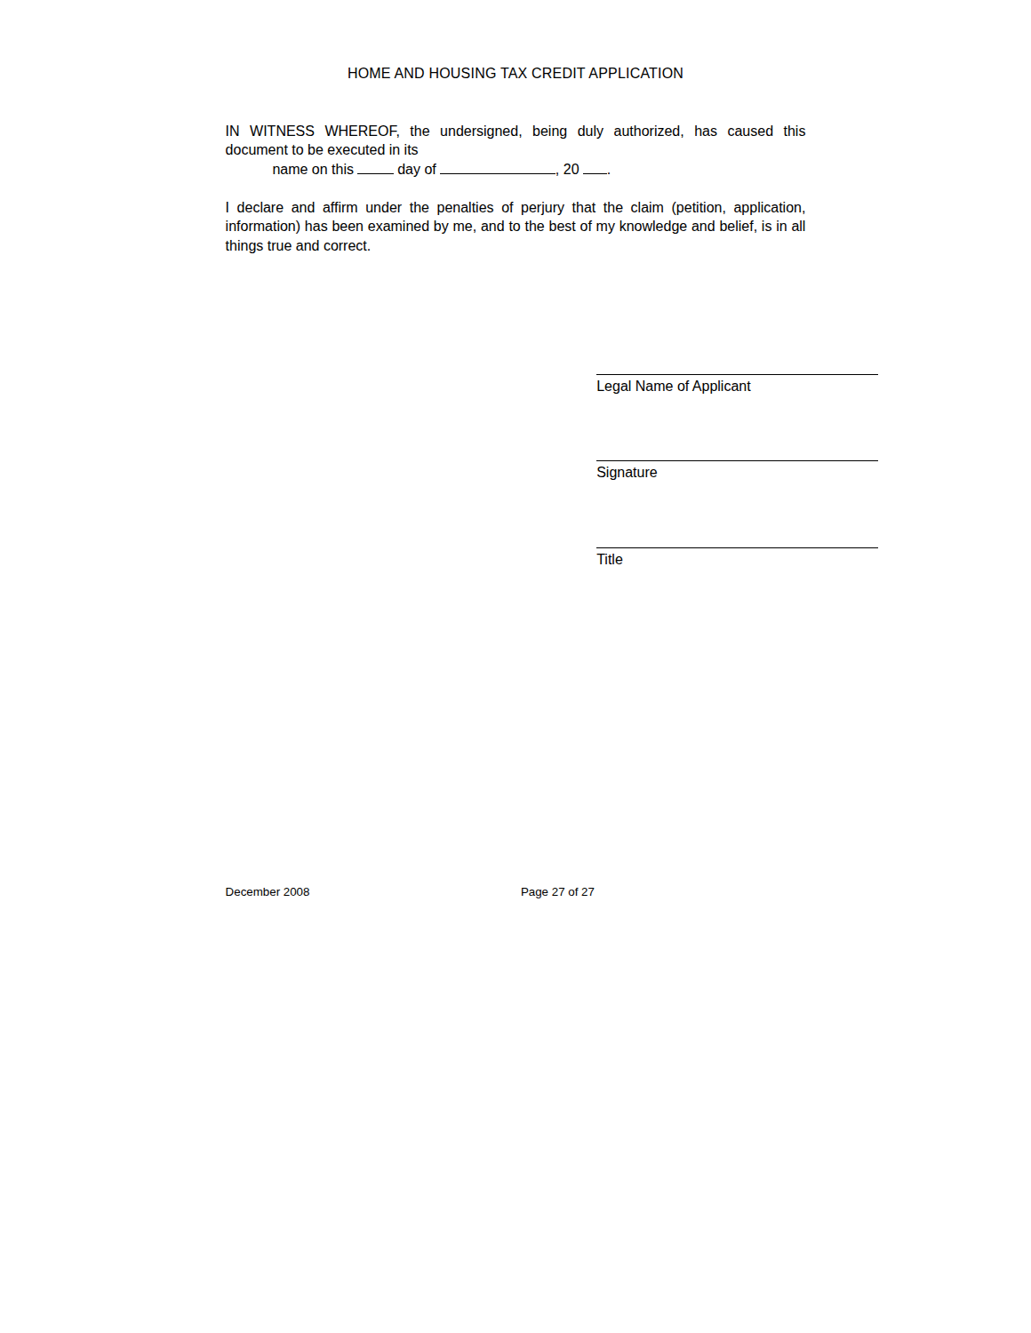HOME AND HOUSING TAX CREDIT APPLICATION
IN WITNESS WHEREOF, the undersigned, being duly authorized, has caused this document to be executed in its name on this day of , 20 .
I declare and affirm under the penalties of perjury that the claim (petition, application, information) has been examined by me, and to the best of my knowledge and belief, is in all things true and correct.
Legal Name of Applicant
Signature
Title
December 2008
Page 27 of 27